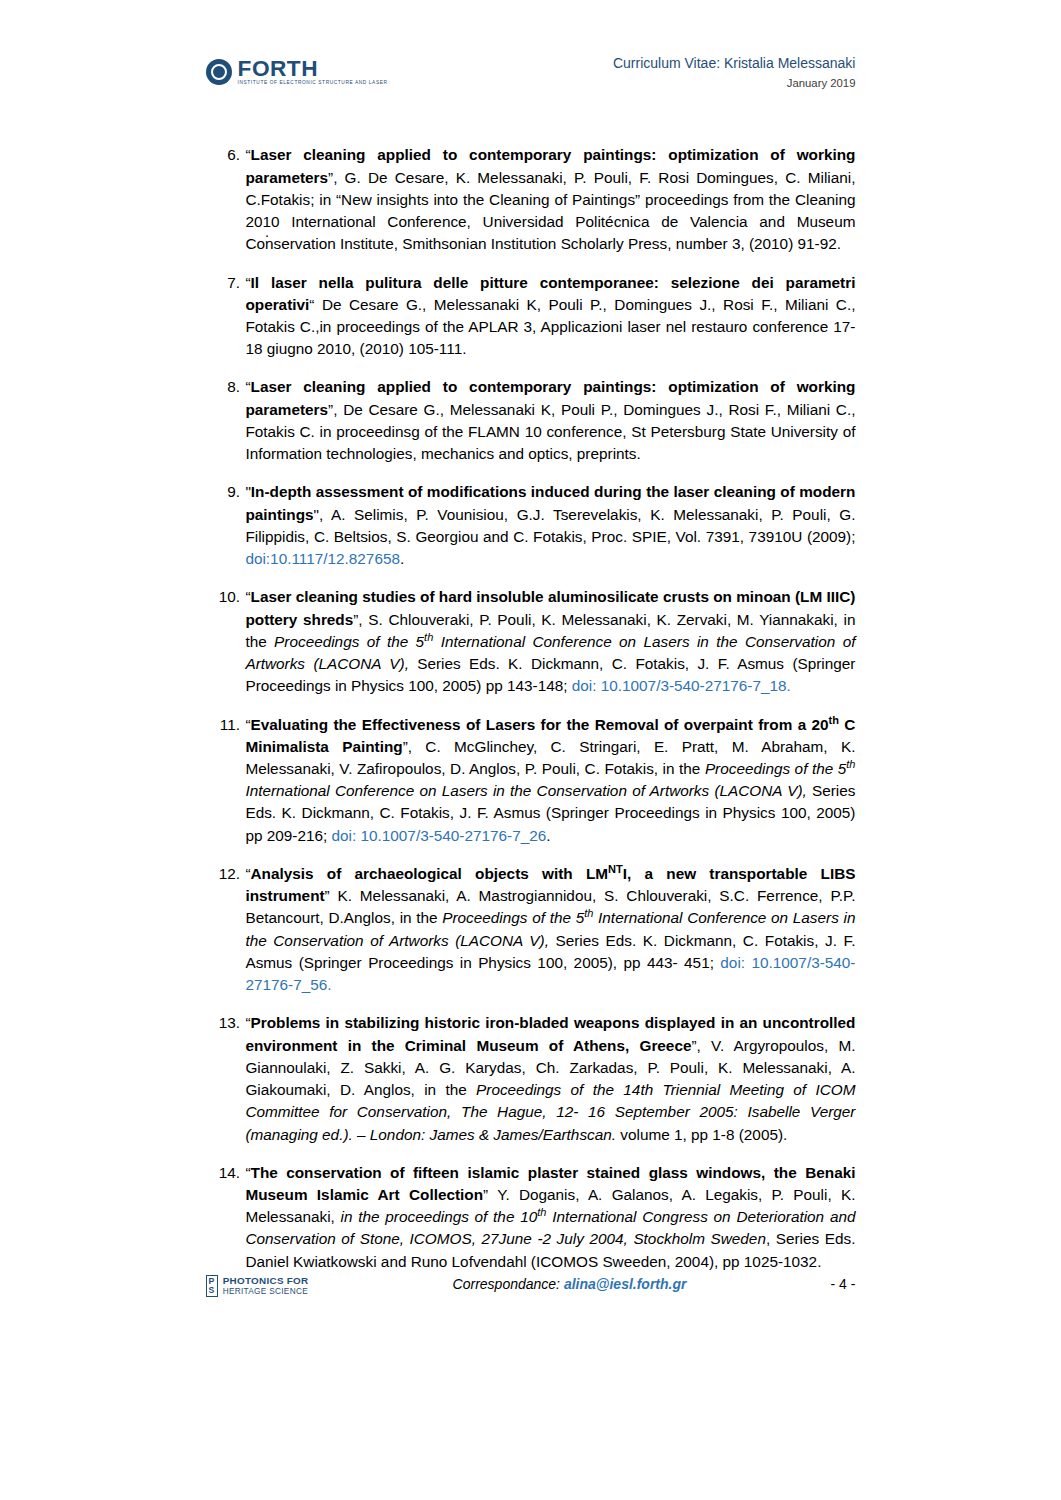FORTH
Institute of Electronic Structure and Laser
Curriculum Vitae: Kristalia Melessanaki
January 2019
“Laser cleaning applied to contemporary paintings: optimization of working parameters”, G. De Cesare, K. Melessanaki, P. Pouli, F. Rosi Domingues, C. Miliani, C.Fotakis; in “New insights into the Cleaning of Paintings” proceedings from the Cleaning 2010 International Conference, Universidad Politécnica de Valencia and Museum Conservation Institute, Smithsonian Institution Scholarly Press, number 3, (2010) 91-92. .
“Il laser nella pulitura delle pitture contemporanee: selezione dei parametri operativi“ De Cesare G., Melessanaki K, Pouli P., Domingues J., Rosi F., Miliani C., Fotakis C.,in proceedings of the APLAR 3, Applicazioni laser nel restauro conference 17-18 giugno 2010, (2010) 105-111.
“Laser cleaning applied to contemporary paintings: optimization of working parameters”, De Cesare G., Melessanaki K, Pouli P., Domingues J., Rosi F., Miliani C., Fotakis C. in proceedinsg of the FLAMN 10 conference, St Petersburg State University of Information technologies, mechanics and optics, preprints.
"In-depth assessment of modifications induced during the laser cleaning of modern paintings", A. Selimis, P. Vounisiou, G.J. Tserevelakis, K. Melessanaki, P. Pouli, G. Filippidis, C. Beltsios, S. Georgiou and C. Fotakis, Proc. SPIE, Vol. 7391, 73910U (2009); doi:10.1117/12.827658.
“Laser cleaning studies of hard insoluble aluminosilicate crusts on minoan (LM IIIC) pottery shreds”, S. Chlouveraki, P. Pouli, K. Melessanaki, K. Zervaki, M. Yiannakaki, in the Proceedings of the 5th International Conference on Lasers in the Conservation of Artworks (LACONA V), Series Eds. K. Dickmann, C. Fotakis, J. F. Asmus (Springer Proceedings in Physics 100, 2005) pp 143-148; doi: 10.1007/3-540-27176-7_18.
“Evaluating the Effectiveness of Lasers for the Removal of overpaint from a 20th C Minimalista Painting”, C. McGlinchey, C. Stringari, E. Pratt, M. Abraham, K. Melessanaki, V. Zafiropoulos, D. Anglos, P. Pouli, C. Fotakis, in the Proceedings of the 5th International Conference on Lasers in the Conservation of Artworks (LACONA V), Series Eds. K. Dickmann, C. Fotakis, J. F. Asmus (Springer Proceedings in Physics 100, 2005) pp 209-216; doi: 10.1007/3-540-27176-7_26.
“Analysis of archaeological objects with LMNTI, a new transportable LIBS instrument” K. Melessanaki, A. Mastrogiannidou, S. Chlouveraki, S.C. Ferrence, P.P. Betancourt, D.Anglos, in the Proceedings of the 5th International Conference on Lasers in the Conservation of Artworks (LACONA V), Series Eds. K. Dickmann, C. Fotakis, J. F. Asmus (Springer Proceedings in Physics 100, 2005), pp 443- 451; doi: 10.1007/3-540-27176-7_56.
“Problems in stabilizing historic iron-bladed weapons displayed in an uncontrolled environment in the Criminal Museum of Athens, Greece”, V. Argyropoulos, M. Giannoulaki, Z. Sakki, A. G. Karydas, Ch. Zarkadas, P. Pouli, K. Melessanaki, A. Giakoumaki, D. Anglos, in the Proceedings of the 14th Triennial Meeting of ICOM Committee for Conservation, The Hague, 12- 16 September 2005: Isabelle Verger (managing ed.). – London: James & James/Earthscan. volume 1, pp 1-8 (2005).
“The conservation of fifteen islamic plaster stained glass windows, the Benaki Museum Islamic Art Collection” Y. Doganis, A. Galanos, A. Legakis, P. Pouli, K. Melessanaki, in the proceedings of the 10th International Congress on Deterioration and Conservation of Stone, ICOMOS, 27June -2 July 2004, Stockholm Sweden, Series Eds. Daniel Kwiatkowski and Runo Lofvendahl (ICOMOS Sweeden, 2004), pp 1025-1032.
P
S
Photonics for HERITAGE SCIENCE
Correspondance: alina@iesl.forth.gr
- 4 -